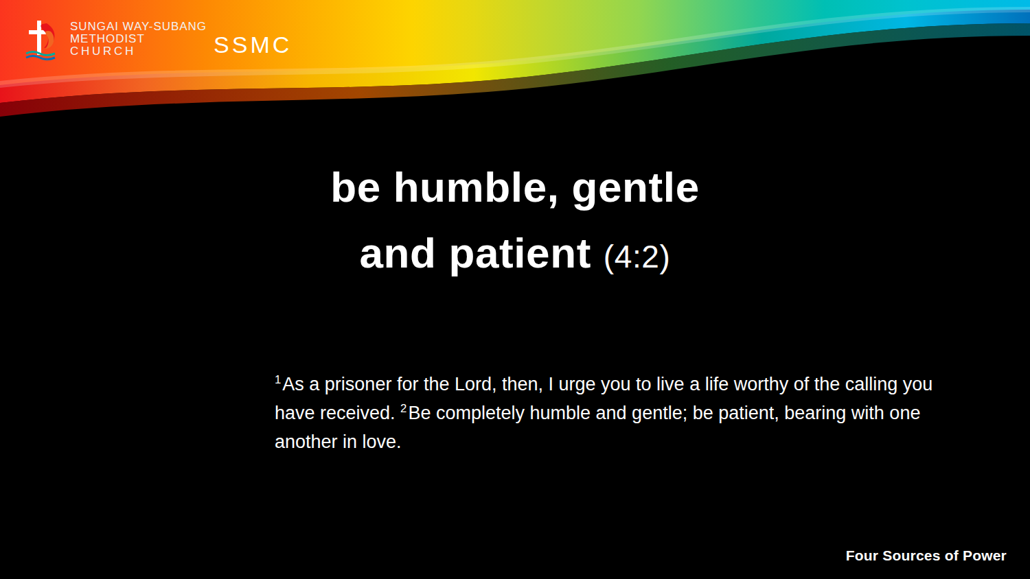Sungai Way-Subang Methodist Church
SSMC
be humble, gentle
and patient (4:2)
1As a prisoner for the Lord, then, I urge you to live a life worthy of the calling you have received. 2Be completely humble and gentle; be patient, bearing with one another in love.
Four Sources of Power